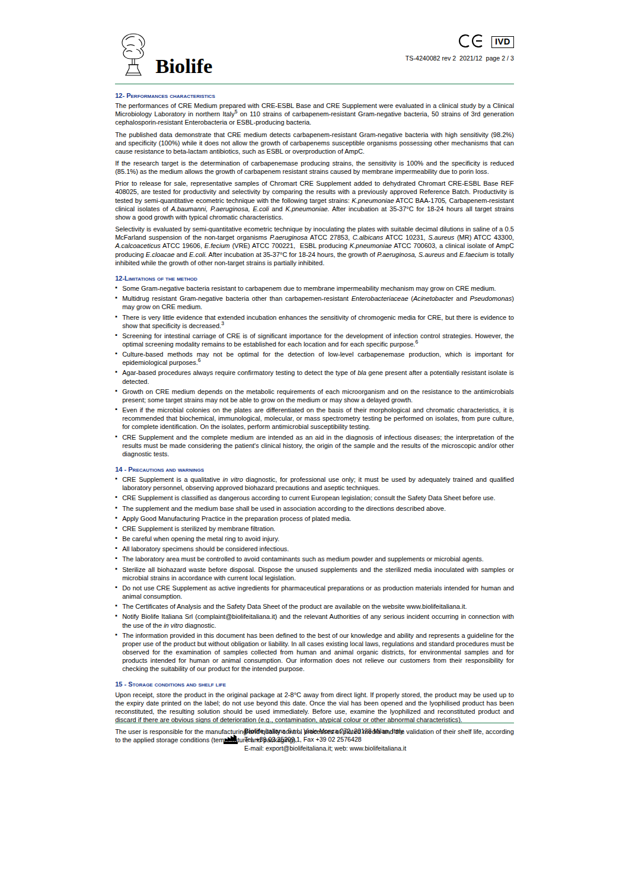Biolife
IVD
TS-4240082 rev 2 2021/12 page 2 / 3
12- PERFORMANCES CHARACTERISTICS
The performances of CRE Medium prepared with CRE-ESBL Base and CRE Supplement were evaluated in a clinical study by a Clinical Microbiology Laboratory in northern Italy5 on 110 strains of carbapenem-resistant Gram-negative bacteria, 50 strains of 3rd generation cephalosporin-resistant Enterobacteria or ESBL-producing bacteria.
The published data demonstrate that CRE medium detects carbapenem-resistant Gram-negative bacteria with high sensitivity (98.2%) and specificity (100%) while it does not allow the growth of carbapenems susceptible organisms possessing other mechanisms that can cause resistance to beta-lactam antibiotics, such as ESBL or overproduction of AmpC.
If the research target is the determination of carbapenemase producing strains, the sensitivity is 100% and the specificity is reduced (85.1%) as the medium allows the growth of carbapenem resistant strains caused by membrane impermeability due to porin loss.
Prior to release for sale, representative samples of Chromart CRE Supplement added to dehydrated Chromart CRE-ESBL Base REF 408025, are tested for productivity and selectivity by comparing the results with a previously approved Reference Batch. Productivity is tested by semi-quantitative ecometric technique with the following target strains: K.pneumoniae ATCC BAA-1705, Carbapenem-resistant clinical isolates of A.baumanni, P.aeruginosa, E.coli and K.pneumoniae. After incubation at 35-37°C for 18-24 hours all target strains show a good growth with typical chromatic characteristics.
Selectivity is evaluated by semi-quantitative ecometric technique by inoculating the plates with suitable decimal dilutions in saline of a 0.5 McFarland suspension of the non-target organisms P.aeruginosa ATCC 27853, C.albicans ATCC 10231, S.aureus (MR) ATCC 43300, A.calcoaceticus ATCC 19606, E.fecium (VRE) ATCC 700221, ESBL producing K.pneumoniae ATCC 700603, a clinical isolate of AmpC producing E.cloacae and E.coli. After incubation at 35-37°C for 18-24 hours, the growth of P.aeruginosa, S.aureus and E.faecium is totally inhibited while the growth of other non-target strains is partially inhibited.
12-LIMITATIONS OF THE METHOD
Some Gram-negative bacteria resistant to carbapenem due to membrane impermeability mechanism may grow on CRE medium.
Multidrug resistant Gram-negative bacteria other than carbapemen-resistant Enterobacteriaceae (Acinetobacter and Pseudomonas) may grow on CRE medium.
There is very little evidence that extended incubation enhances the sensitivity of chromogenic media for CRE, but there is evidence to show that specificity is decreased.3
Screening for intestinal carriage of CRE is of significant importance for the development of infection control strategies. However, the optimal screening modality remains to be established for each location and for each specific purpose.6
Culture-based methods may not be optimal for the detection of low-level carbapenemase production, which is important for epidemiological purposes.6
Agar-based procedures always require confirmatory testing to detect the type of bla gene present after a potentially resistant isolate is detected.
Growth on CRE medium depends on the metabolic requirements of each microorganism and on the resistance to the antimicrobials present; some target strains may not be able to grow on the medium or may show a delayed growth.
Even if the microbial colonies on the plates are differentiated on the basis of their morphological and chromatic characteristics, it is recommended that biochemical, immunological, molecular, or mass spectrometry testing be performed on isolates, from pure culture, for complete identification. On the isolates, perform antimicrobial susceptibility testing.
CRE Supplement and the complete medium are intended as an aid in the diagnosis of infectious diseases; the interpretation of the results must be made considering the patient's clinical history, the origin of the sample and the results of the microscopic and/or other diagnostic tests.
14 - PRECAUTIONS AND WARNINGS
CRE Supplement is a qualitative in vitro diagnostic, for professional use only; it must be used by adequately trained and qualified laboratory personnel, observing approved biohazard precautions and aseptic techniques.
CRE Supplement is classified as dangerous according to current European legislation; consult the Safety Data Sheet before use.
The supplement and the medium base shall be used in association according to the directions described above.
Apply Good Manufacturing Practice in the preparation process of plated media.
CRE Supplement is sterilized by membrane filtration.
Be careful when opening the metal ring to avoid injury.
All laboratory specimens should be considered infectious.
The laboratory area must be controlled to avoid contaminants such as medium powder and supplements or microbial agents.
Sterilize all biohazard waste before disposal. Dispose the unused supplements and the sterilized media inoculated with samples or microbial strains in accordance with current local legislation.
Do not use CRE Supplement as active ingredients for pharmaceutical preparations or as production materials intended for human and animal consumption.
The Certificates of Analysis and the Safety Data Sheet of the product are available on the website www.biolifeitaliana.it.
Notify Biolife Italiana Srl (complaint@biolifeitaliana.it) and the relevant Authorities of any serious incident occurring in connection with the use of the in vitro diagnostic.
The information provided in this document has been defined to the best of our knowledge and ability and represents a guideline for the proper use of the product but without obligation or liability. In all cases existing local laws, regulations and standard procedures must be observed for the examination of samples collected from human and animal organic districts, for environmental samples and for products intended for human or animal consumption. Our information does not relieve our customers from their responsibility for checking the suitability of our product for the intended purpose.
15 - STORAGE CONDITIONS AND SHELF LIFE
Upon receipt, store the product in the original package at 2-8°C away from direct light. If properly stored, the product may be used up to the expiry date printed on the label; do not use beyond this date. Once the vial has been opened and the lyophilised product has been reconstituted, the resulting solution should be used immediately. Before use, examine the lyophilized and reconstituted product and discard if there are obvious signs of deterioration (e.g., contamination, atypical colour or other abnormal characteristics).
The user is responsible for the manufacturing and quality control processes of plated media and the validation of their shelf life, according to the applied storage conditions (temperature and packaging).
Biolife Italiana S.r.l., Viale Monza 272, 20128 Milan, Italy.
Tel. +39 02 25209.1, Fax +39 02 2576428
E-mail: export@biolifeitaliana.it; web: www.biolifeitaliana.it